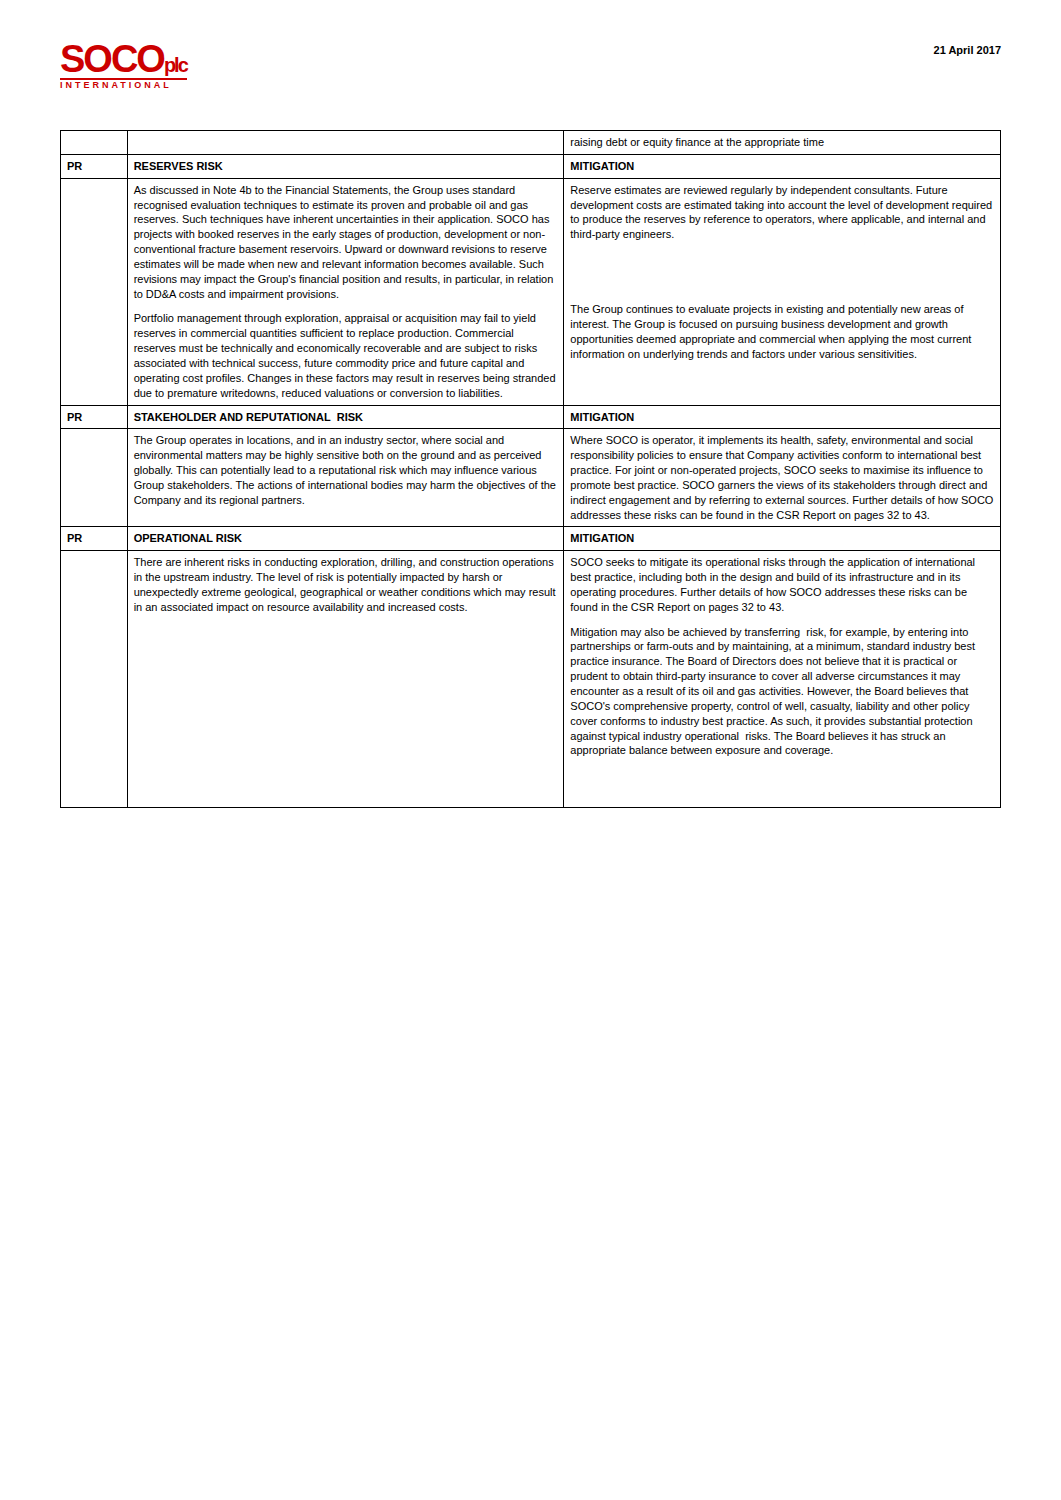SOCOplc
INTERNATIONAL
21 April 2017
| | | raising debt or equity finance at the appropriate time |
| PR | RESERVES RISK | MITIGATION |
| | As discussed in Note 4b to the Financial Statements, the Group uses standard recognised evaluation techniques to estimate its proven and probable oil and gas reserves. Such techniques have inherent uncertainties in their application. SOCO has projects with booked reserves in the early stages of production, development or non-conventional fracture basement reservoirs. Upward or downward revisions to reserve estimates will be made when new and relevant information becomes available. Such revisions may impact the Group's financial position and results, in particular, in relation to DD&A costs and impairment provisions. Portfolio management through exploration, appraisal or acquisition may fail to yield reserves in commercial quantities sufficient to replace production. Commercial reserves must be technically and economically recoverable and are subject to risks associated with technical success, future commodity price and future capital and operating cost profiles. Changes in these factors may result in reserves being stranded due to premature writedowns, reduced valuations or conversion to liabilities. | Reserve estimates are reviewed regularly by independent consultants. Future development costs are estimated taking into account the level of development required to produce the reserves by reference to operators, where applicable, and internal and third-party engineers. The Group continues to evaluate projects in existing and potentially new areas of interest. The Group is focused on pursuing business development and growth opportunities deemed appropriate and commercial when applying the most current information on underlying trends and factors under various sensitivities. |
| PR | STAKEHOLDER AND REPUTATIONAL RISK | MITIGATION |
| | The Group operates in locations, and in an industry sector, where social and environmental matters may be highly sensitive both on the ground and as perceived globally. This can potentially lead to a reputational risk which may influence various Group stakeholders. The actions of international bodies may harm the objectives of the Company and its regional partners. | Where SOCO is operator, it implements its health, safety, environmental and social responsibility policies to ensure that Company activities conform to international best practice. For joint or non-operated projects, SOCO seeks to maximise its influence to promote best practice. SOCO garners the views of its stakeholders through direct and indirect engagement and by referring to external sources. Further details of how SOCO addresses these risks can be found in the CSR Report on pages 32 to 43. |
| PR | OPERATIONAL RISK | MITIGATION |
| | There are inherent risks in conducting exploration, drilling, and construction operations in the upstream industry. The level of risk is potentially impacted by harsh or unexpectedly extreme geological, geographical or weather conditions which may result in an associated impact on resource availability and increased costs. | SOCO seeks to mitigate its operational risks through the application of international best practice, including both in the design and build of its infrastructure and in its operating procedures. Further details of how SOCO addresses these risks can be found in the CSR Report on pages 32 to 43. Mitigation may also be achieved by transferring risk, for example, by entering into partnerships or farm-outs and by maintaining, at a minimum, standard industry best practice insurance. The Board of Directors does not believe that it is practical or prudent to obtain third-party insurance to cover all adverse circumstances it may encounter as a result of its oil and gas activities. However, the Board believes that SOCO's comprehensive property, control of well, casualty, liability and other policy cover conforms to industry best practice. As such, it provides substantial protection against typical industry operational risks. The Board believes it has struck an appropriate balance between exposure and coverage. |